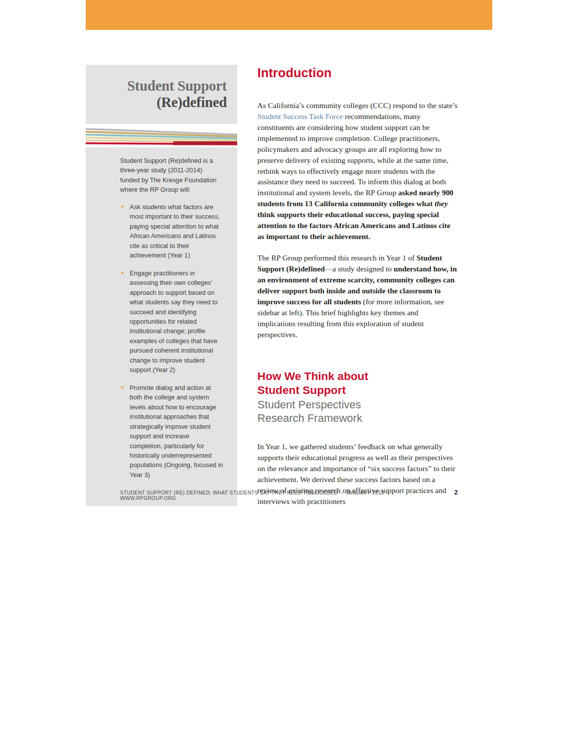Student Support
(Re)defined
Student Support (Re)defined is a three-year study (2011-2014) funded by The Kresge Foundation where the RP Group will:
Ask students what factors are most important to their success, paying special attention to what African Americans and Latinos cite as critical to their achievement (Year 1)
Engage practitioners in assessing their own colleges’ approach to support based on what students say they need to succeed and identifying opportunities for related institutional change; profile examples of colleges that have pursued coherent institutional change to improve student support (Year 2)
Promote dialog and action at both the college and system levels about how to encourage institutional approaches that strategically improve student support and increase completion, particularly for historically underrepresented populations (Ongoing, focused in Year 3)
Introduction
As California’s community colleges (CCC) respond to the state’s Student Success Task Force recommendations, many constituents are considering how student support can be implemented to improve completion. College practitioners, policymakers and advocacy groups are all exploring how to preserve delivery of existing supports, while at the same time, rethink ways to effectively engage more students with the assistance they need to succeed. To inform this dialog at both institutional and system levels, the RP Group asked nearly 900 students from 13 California community colleges what they think supports their educational success, paying special attention to the factors African Americans and Latinos cite as important to their achievement.
The RP Group performed this research in Year 1 of Student Support (Re)defined—a study designed to understand how, in an environment of extreme scarcity, community colleges can deliver support both inside and outside the classroom to improve success for all students (for more information, see sidebar at left). This brief highlights key themes and implications resulting from this exploration of student perspectives.
How We Think about
Student Support
Student Perspectives
Research Framework
In Year 1, we gathered students’ feedback on what generally supports their educational progress as well as their perspectives on the relevance and importance of “six success factors” to their achievement. We derived these success factors based on a review of existing research on effective support practices and interviews with practitioners
Student Support (Re) Defined: What Students Say They Need to Succeed - January 2013 - www.rpgroup.org 2